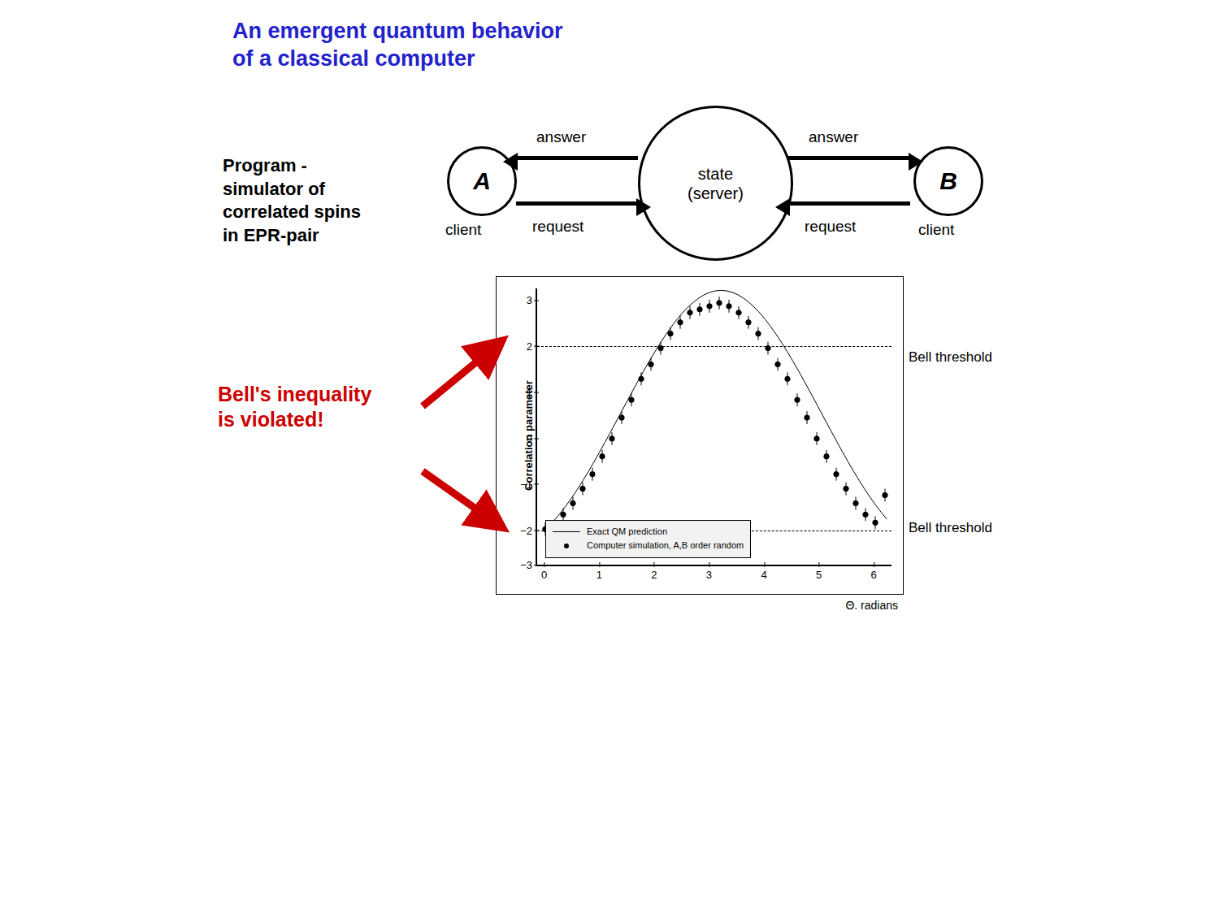An emergent quantum behavior
of a classical computer
Program -
simulator of
correlated spins
in EPR-pair
Bell's inequality
is violated!
A
state
(server)
B
answer
answer
request
request
client
client
Correlation parameter
Θ, radians
3
2
1
0
−1
−2
−3
0
1
2
3
4
5
6
Exact QM prediction
Computer simulation, A,B order random
Bell threshold
Bell threshold